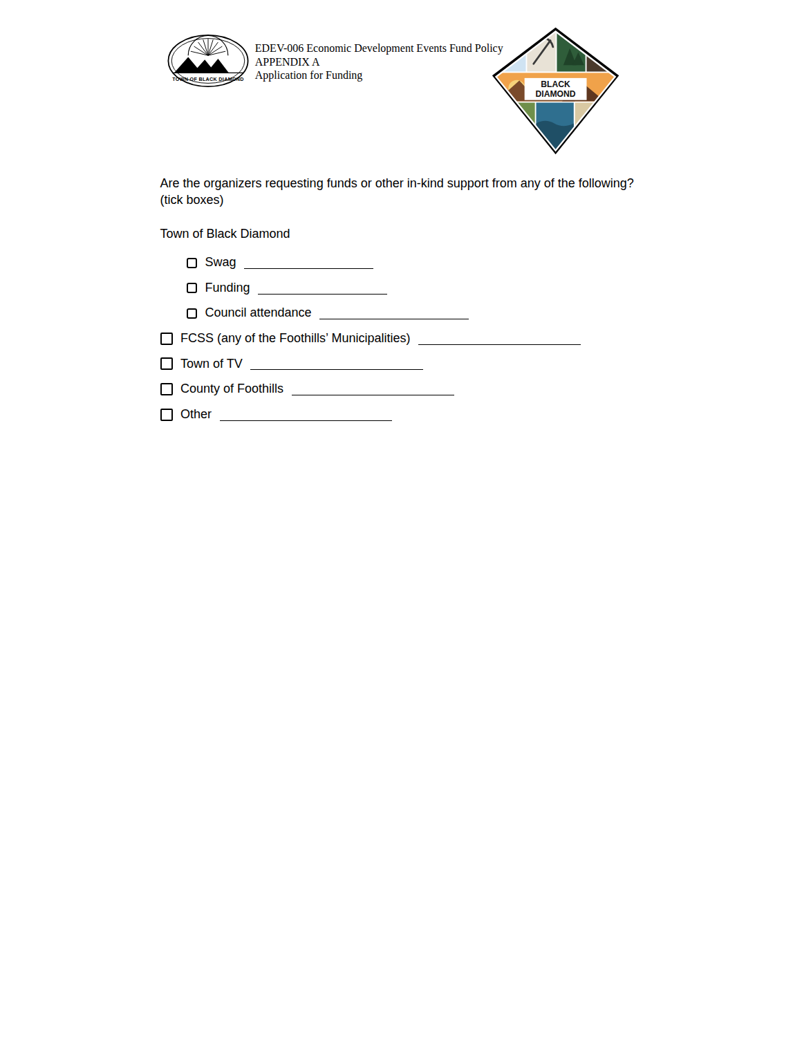TOWN OF BLACK DIAMOND
EDEV-006 Economic Development Events Fund Policy
APPENDIX A
Application for Funding
BLACK DIAMOND
Are the organizers requesting funds or other in-kind support from any of the following? (tick boxes)
Town of Black Diamond
Swag
Funding
Council attendance
FCSS (any of the Foothills’ Municipalities)
Town of TV
County of Foothills
Other